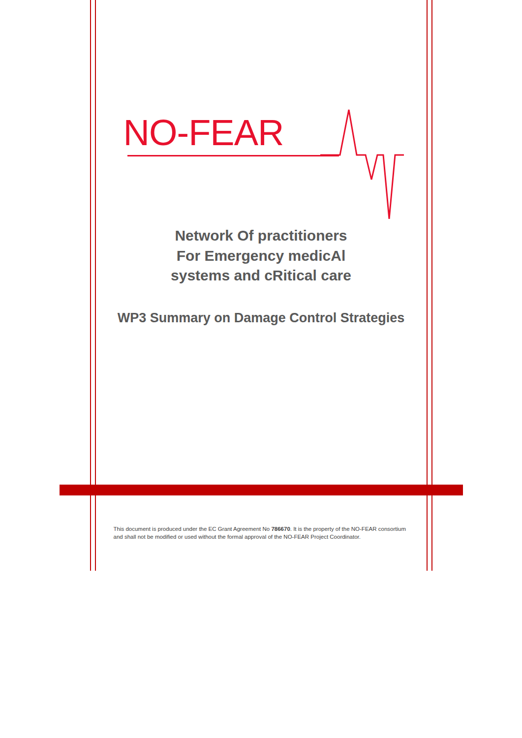NO-FEAR
Network Of practitioners For Emergency medicAl systems and cRitical care
WP3 Summary on Damage Control Strategies
This document is produced under the EC Grant Agreement No 786670. It is the property of the NO-FEAR consortium and shall not be modified or used without the formal approval of the NO-FEAR Project Coordinator.